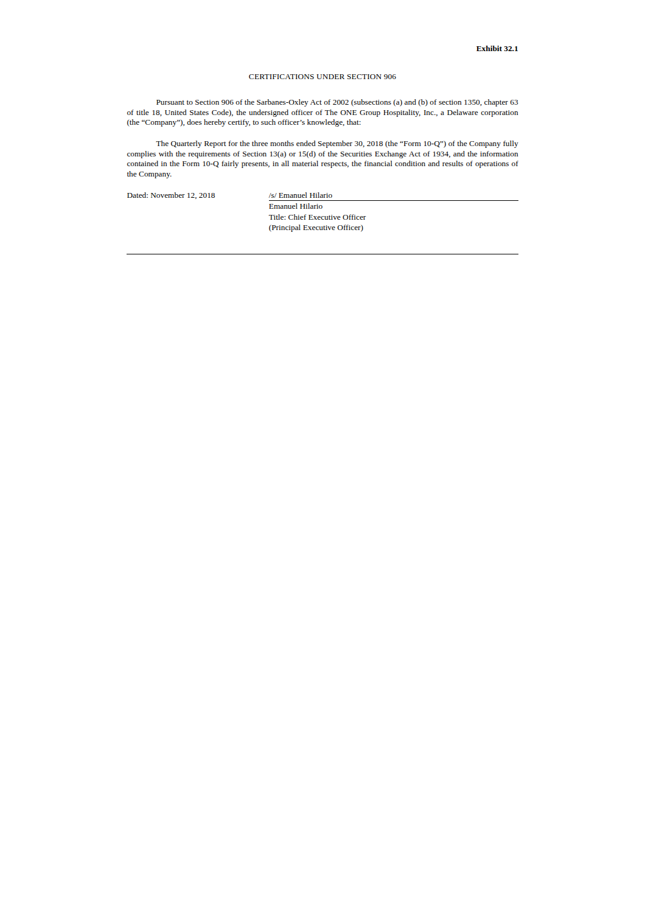Exhibit 32.1
CERTIFICATIONS UNDER SECTION 906
Pursuant to Section 906 of the Sarbanes-Oxley Act of 2002 (subsections (a) and (b) of section 1350, chapter 63 of title 18, United States Code), the undersigned officer of The ONE Group Hospitality, Inc., a Delaware corporation (the “Company”), does hereby certify, to such officer’s knowledge, that:
The Quarterly Report for the three months ended September 30, 2018 (the “Form 10-Q”) of the Company fully complies with the requirements of Section 13(a) or 15(d) of the Securities Exchange Act of 1934, and the information contained in the Form 10-Q fairly presents, in all material respects, the financial condition and results of operations of the Company.
| Dated: November 12, 2018 | /s/ Emanuel Hilario |
| | Emanuel Hilario Title: Chief Executive Officer (Principal Executive Officer) |